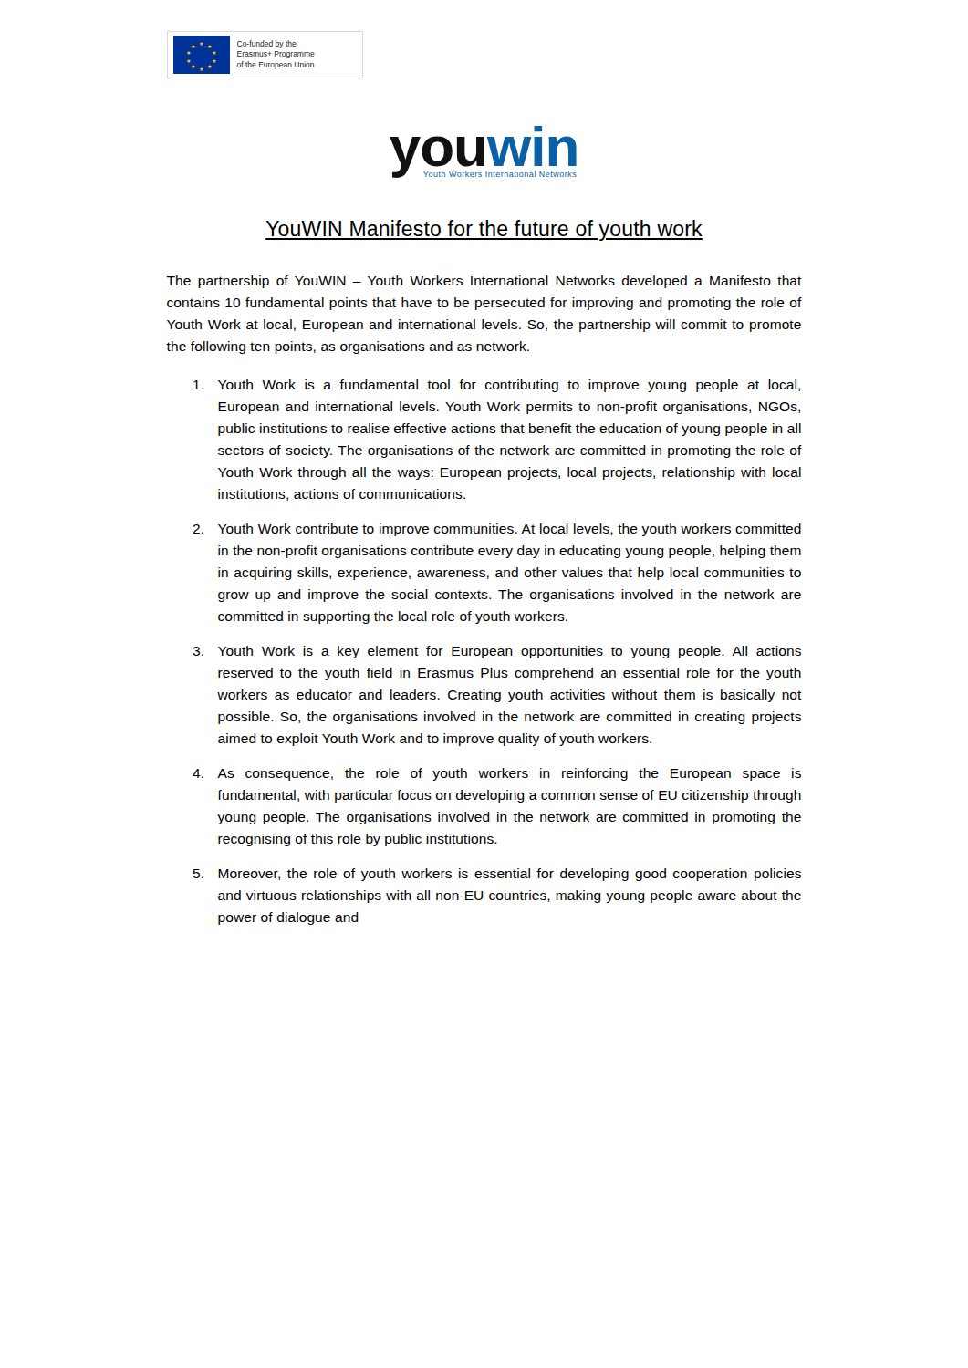★ ★ ★ ★ ★ ★ ★ ★ ★ ★
Co-funded by the
Erasmus+ Programme
of the European Union
youwin
Youth Workers International Networks
YouWIN Manifesto for the future of youth work
The partnership of YouWIN – Youth Workers International Networks developed a Manifesto that contains 10 fundamental points that have to be persecuted for improving and promoting the role of Youth Work at local, European and international levels. So, the partnership will commit to promote the following ten points, as organisations and as network.
Youth Work is a fundamental tool for contributing to improve young people at local, European and international levels. Youth Work permits to non-profit organisations, NGOs, public institutions to realise effective actions that benefit the education of young people in all sectors of society. The organisations of the network are committed in promoting the role of Youth Work through all the ways: European projects, local projects, relationship with local institutions, actions of communications.
Youth Work contribute to improve communities. At local levels, the youth workers committed in the non-profit organisations contribute every day in educating young people, helping them in acquiring skills, experience, awareness, and other values that help local communities to grow up and improve the social contexts. The organisations involved in the network are committed in supporting the local role of youth workers.
Youth Work is a key element for European opportunities to young people. All actions reserved to the youth field in Erasmus Plus comprehend an essential role for the youth workers as educator and leaders. Creating youth activities without them is basically not possible. So, the organisations involved in the network are committed in creating projects aimed to exploit Youth Work and to improve quality of youth workers.
As consequence, the role of youth workers in reinforcing the European space is fundamental, with particular focus on developing a common sense of EU citizenship through young people. The organisations involved in the network are committed in promoting the recognising of this role by public institutions.
Moreover, the role of youth workers is essential for developing good cooperation policies and virtuous relationships with all non-EU countries, making young people aware about the power of dialogue and